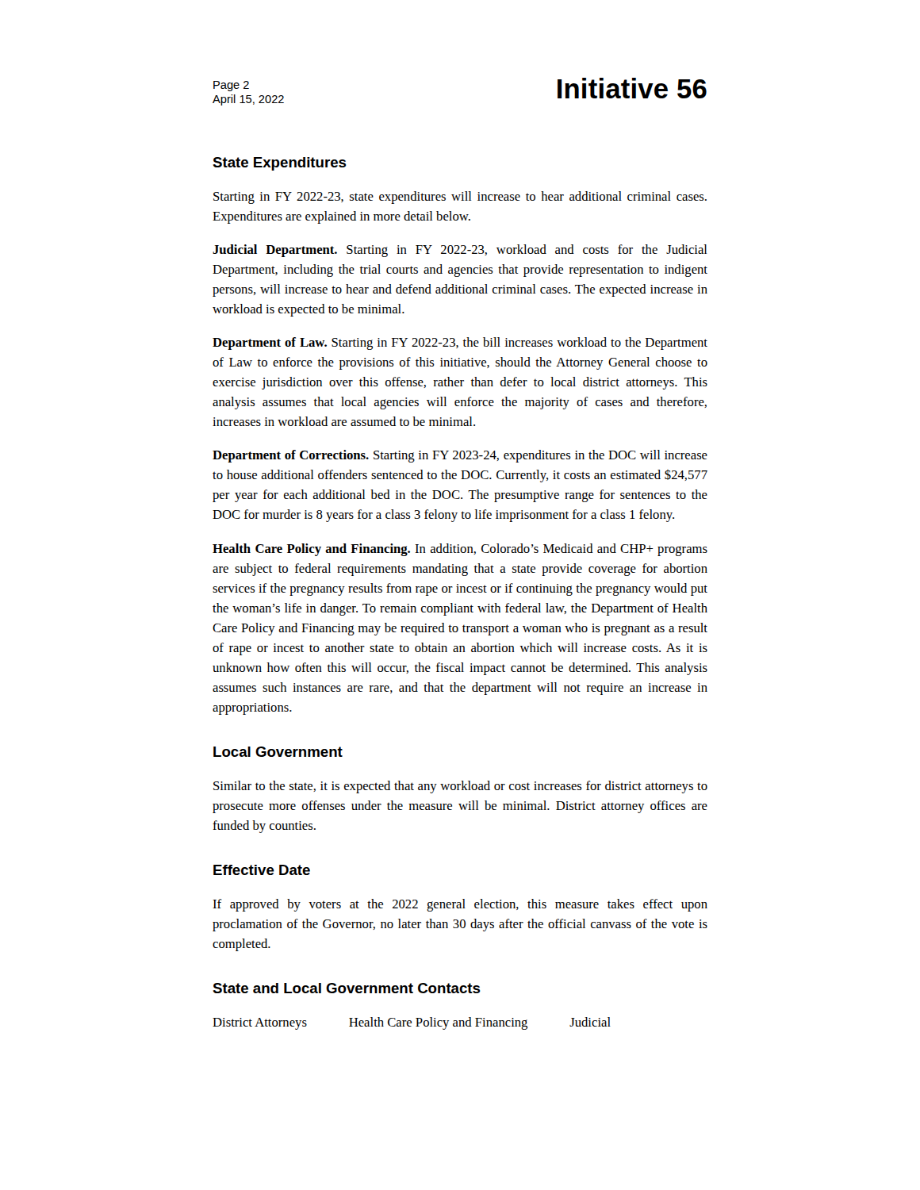Page 2
April 15, 2022
Initiative 56
State Expenditures
Starting in FY 2022-23, state expenditures will increase to hear additional criminal cases. Expenditures are explained in more detail below.
Judicial Department. Starting in FY 2022-23, workload and costs for the Judicial Department, including the trial courts and agencies that provide representation to indigent persons, will increase to hear and defend additional criminal cases. The expected increase in workload is expected to be minimal.
Department of Law. Starting in FY 2022-23, the bill increases workload to the Department of Law to enforce the provisions of this initiative, should the Attorney General choose to exercise jurisdiction over this offense, rather than defer to local district attorneys. This analysis assumes that local agencies will enforce the majority of cases and therefore, increases in workload are assumed to be minimal.
Department of Corrections. Starting in FY 2023-24, expenditures in the DOC will increase to house additional offenders sentenced to the DOC. Currently, it costs an estimated $24,577 per year for each additional bed in the DOC. The presumptive range for sentences to the DOC for murder is 8 years for a class 3 felony to life imprisonment for a class 1 felony.
Health Care Policy and Financing. In addition, Colorado’s Medicaid and CHP+ programs are subject to federal requirements mandating that a state provide coverage for abortion services if the pregnancy results from rape or incest or if continuing the pregnancy would put the woman’s life in danger. To remain compliant with federal law, the Department of Health Care Policy and Financing may be required to transport a woman who is pregnant as a result of rape or incest to another state to obtain an abortion which will increase costs. As it is unknown how often this will occur, the fiscal impact cannot be determined. This analysis assumes such instances are rare, and that the department will not require an increase in appropriations.
Local Government
Similar to the state, it is expected that any workload or cost increases for district attorneys to prosecute more offenses under the measure will be minimal. District attorney offices are funded by counties.
Effective Date
If approved by voters at the 2022 general election, this measure takes effect upon proclamation of the Governor, no later than 30 days after the official canvass of the vote is completed.
State and Local Government Contacts
District Attorneys Health Care Policy and Financing Judicial